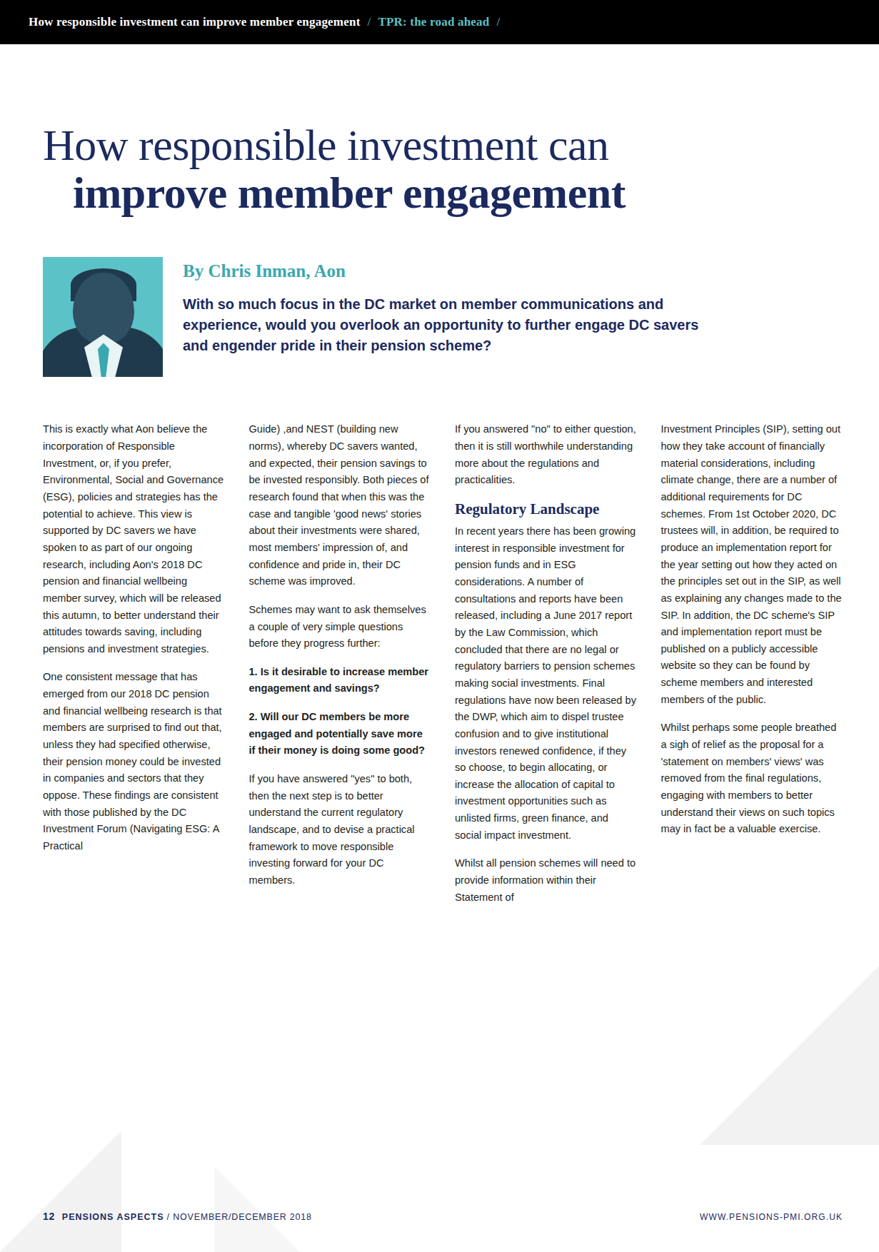How responsible investment can improve member engagement / TPR: the road ahead /
How responsible investment can improve member engagement
By Chris Inman, Aon
With so much focus in the DC market on member communications and experience, would you overlook an opportunity to further engage DC savers and engender pride in their pension scheme?
This is exactly what Aon believe the incorporation of Responsible Investment, or, if you prefer, Environmental, Social and Governance (ESG), policies and strategies has the potential to achieve. This view is supported by DC savers we have spoken to as part of our ongoing research, including Aon's 2018 DC pension and financial wellbeing member survey, which will be released this autumn, to better understand their attitudes towards saving, including pensions and investment strategies.
One consistent message that has emerged from our 2018 DC pension and financial wellbeing research is that members are surprised to find out that, unless they had specified otherwise, their pension money could be invested in companies and sectors that they oppose. These findings are consistent with those published by the DC Investment Forum (Navigating ESG: A Practical
Guide) ,and NEST (building new norms), whereby DC savers wanted, and expected, their pension savings to be invested responsibly. Both pieces of research found that when this was the case and tangible 'good news' stories about their investments were shared, most members' impression of, and confidence and pride in, their DC scheme was improved.
Schemes may want to ask themselves a couple of very simple questions before they progress further:
1. Is it desirable to increase member engagement and savings? 2. Will our DC members be more engaged and potentially save more if their money is doing some good?
If you have answered "yes" to both, then the next step is to better understand the current regulatory landscape, and to devise a practical framework to move responsible investing forward for your DC members.
If you answered "no" to either question, then it is still worthwhile understanding more about the regulations and practicalities.
Regulatory Landscape
In recent years there has been growing interest in responsible investment for pension funds and in ESG considerations. A number of consultations and reports have been released, including a June 2017 report by the Law Commission, which concluded that there are no legal or regulatory barriers to pension schemes making social investments. Final regulations have now been released by the DWP, which aim to dispel trustee confusion and to give institutional investors renewed confidence, if they so choose, to begin allocating, or increase the allocation of capital to investment opportunities such as unlisted firms, green finance, and social impact investment.
Whilst all pension schemes will need to provide information within their Statement of
Investment Principles (SIP), setting out how they take account of financially material considerations, including climate change, there are a number of additional requirements for DC schemes. From 1st October 2020, DC trustees will, in addition, be required to produce an implementation report for the year setting out how they acted on the principles set out in the SIP, as well as explaining any changes made to the SIP. In addition, the DC scheme's SIP and implementation report must be published on a publicly accessible website so they can be found by scheme members and interested members of the public.
Whilst perhaps some people breathed a sigh of relief as the proposal for a 'statement on members' views' was removed from the final regulations, engaging with members to better understand their views on such topics may in fact be a valuable exercise.
12 PENSIONS ASPECTS / NOVEMBER/DECEMBER 2018
WWW.PENSIONS-PMI.ORG.UK